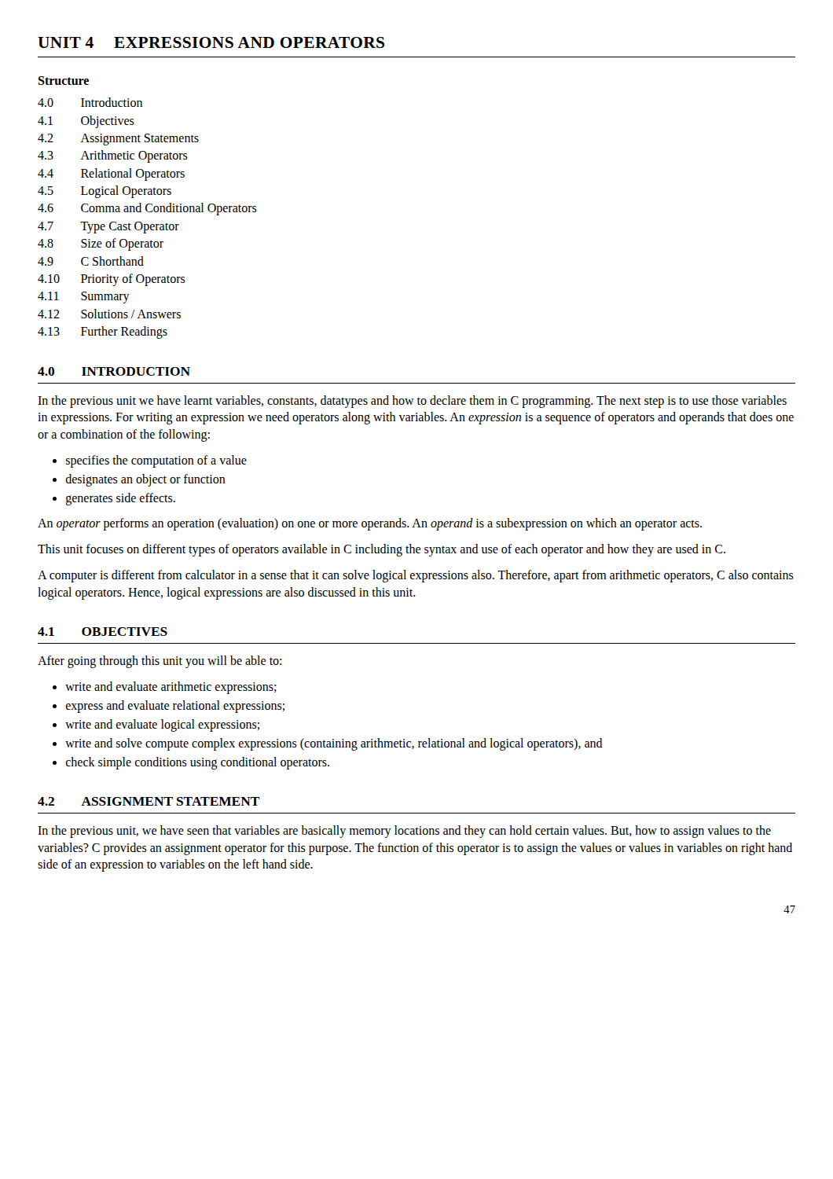UNIT 4 EXPRESSIONS AND OPERATORS
Structure
4.0 Introduction
4.1 Objectives
4.2 Assignment Statements
4.3 Arithmetic Operators
4.4 Relational Operators
4.5 Logical Operators
4.6 Comma and Conditional Operators
4.7 Type Cast Operator
4.8 Size of Operator
4.9 C Shorthand
4.10 Priority of Operators
4.11 Summary
4.12 Solutions / Answers
4.13 Further Readings
4.0 INTRODUCTION
In the previous unit we have learnt variables, constants, datatypes and how to declare them in C programming. The next step is to use those variables in expressions. For writing an expression we need operators along with variables. An expression is a sequence of operators and operands that does one or a combination of the following:
specifies the computation of a value
designates an object or function
generates side effects.
An operator performs an operation (evaluation) on one or more operands. An operand is a subexpression on which an operator acts.
This unit focuses on different types of operators available in C including the syntax and use of each operator and how they are used in C.
A computer is different from calculator in a sense that it can solve logical expressions also. Therefore, apart from arithmetic operators, C also contains logical operators. Hence, logical expressions are also discussed in this unit.
4.1 OBJECTIVES
After going through this unit you will be able to:
write and evaluate arithmetic expressions;
express and evaluate relational expressions;
write and evaluate logical expressions;
write and solve compute complex expressions (containing arithmetic, relational and logical operators), and
check simple conditions using conditional operators.
4.2 ASSIGNMENT STATEMENT
In the previous unit, we have seen that variables are basically memory locations and they can hold certain values. But, how to assign values to the variables? C provides an assignment operator for this purpose. The function of this operator is to assign the values or values in variables on right hand side of an expression to variables on the left hand side.
47